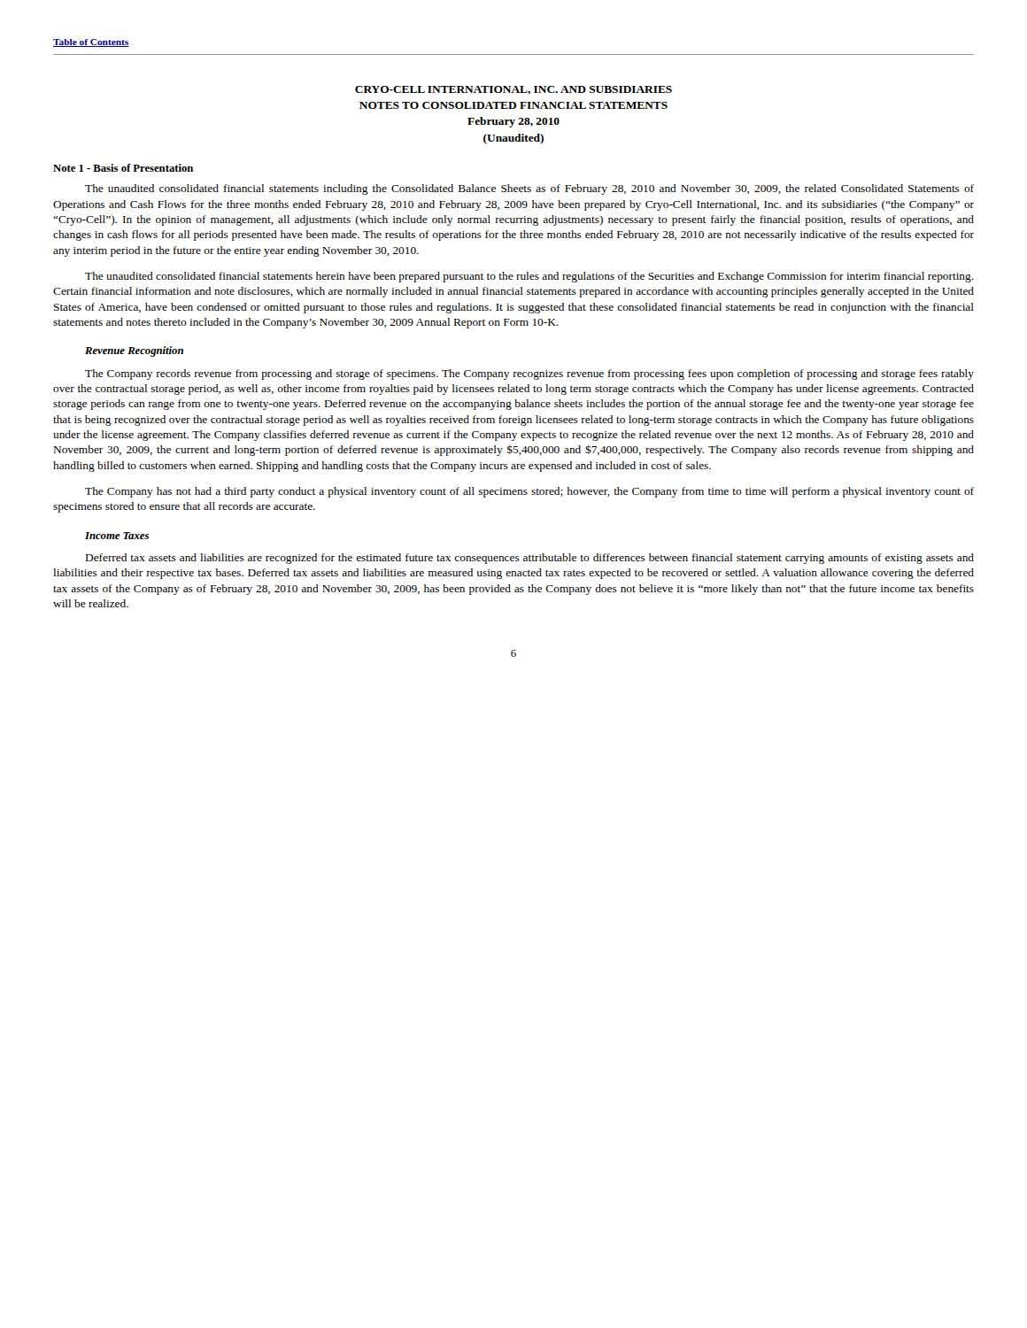Table of Contents
CRYO-CELL INTERNATIONAL, INC. AND SUBSIDIARIES
NOTES TO CONSOLIDATED FINANCIAL STATEMENTS
February 28, 2010
(Unaudited)
Note 1 - Basis of Presentation
The unaudited consolidated financial statements including the Consolidated Balance Sheets as of February 28, 2010 and November 30, 2009, the related Consolidated Statements of Operations and Cash Flows for the three months ended February 28, 2010 and February 28, 2009 have been prepared by Cryo-Cell International, Inc. and its subsidiaries (“the Company” or “Cryo-Cell”). In the opinion of management, all adjustments (which include only normal recurring adjustments) necessary to present fairly the financial position, results of operations, and changes in cash flows for all periods presented have been made. The results of operations for the three months ended February 28, 2010 are not necessarily indicative of the results expected for any interim period in the future or the entire year ending November 30, 2010.
The unaudited consolidated financial statements herein have been prepared pursuant to the rules and regulations of the Securities and Exchange Commission for interim financial reporting. Certain financial information and note disclosures, which are normally included in annual financial statements prepared in accordance with accounting principles generally accepted in the United States of America, have been condensed or omitted pursuant to those rules and regulations. It is suggested that these consolidated financial statements be read in conjunction with the financial statements and notes thereto included in the Company’s November 30, 2009 Annual Report on Form 10-K.
Revenue Recognition
The Company records revenue from processing and storage of specimens. The Company recognizes revenue from processing fees upon completion of processing and storage fees ratably over the contractual storage period, as well as, other income from royalties paid by licensees related to long term storage contracts which the Company has under license agreements. Contracted storage periods can range from one to twenty-one years. Deferred revenue on the accompanying balance sheets includes the portion of the annual storage fee and the twenty-one year storage fee that is being recognized over the contractual storage period as well as royalties received from foreign licensees related to long-term storage contracts in which the Company has future obligations under the license agreement. The Company classifies deferred revenue as current if the Company expects to recognize the related revenue over the next 12 months. As of February 28, 2010 and November 30, 2009, the current and long-term portion of deferred revenue is approximately $5,400,000 and $7,400,000, respectively. The Company also records revenue from shipping and handling billed to customers when earned. Shipping and handling costs that the Company incurs are expensed and included in cost of sales.
The Company has not had a third party conduct a physical inventory count of all specimens stored; however, the Company from time to time will perform a physical inventory count of specimens stored to ensure that all records are accurate.
Income Taxes
Deferred tax assets and liabilities are recognized for the estimated future tax consequences attributable to differences between financial statement carrying amounts of existing assets and liabilities and their respective tax bases. Deferred tax assets and liabilities are measured using enacted tax rates expected to be recovered or settled. A valuation allowance covering the deferred tax assets of the Company as of February 28, 2010 and November 30, 2009, has been provided as the Company does not believe it is “more likely than not” that the future income tax benefits will be realized.
6